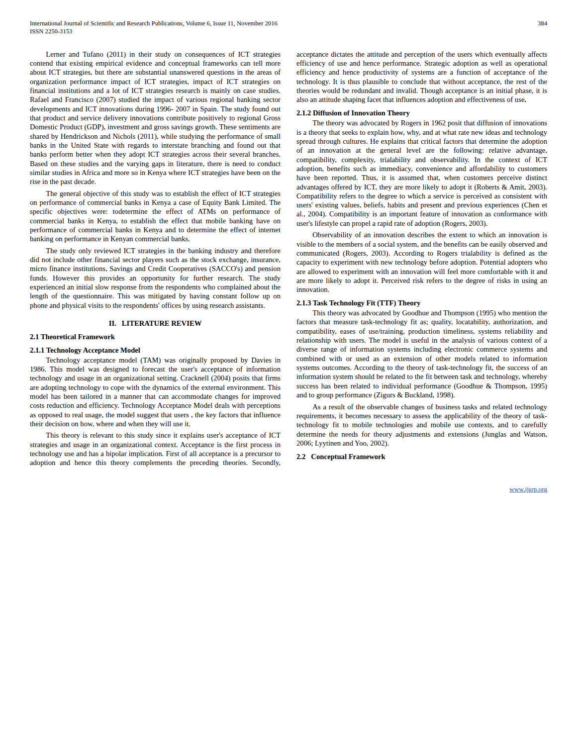International Journal of Scientific and Research Publications, Volume 6, Issue 11, November 2016
ISSN 2250-3153
384
Lerner and Tufano (2011) in their study on consequences of ICT strategies contend that existing empirical evidence and conceptual frameworks can tell more about ICT strategies, but there are substantial unanswered questions in the areas of organization performance impact of ICT strategies, impact of ICT strategies on financial institutions and a lot of ICT strategies research is mainly on case studies. Rafael and Francisco (2007) studied the impact of various regional banking sector developments and ICT innovations during 1996- 2007 in Spain. The study found out that product and service delivery innovations contribute positively to regional Gross Domestic Product (GDP), investment and gross savings growth. These sentiments are shared by Hendrickson and Nichols (2011), while studying the performance of small banks in the United State with regards to interstate branching and found out that banks perform better when they adopt ICT strategies across their several branches. Based on these studies and the varying gaps in literature, there is need to conduct similar studies in Africa and more so in Kenya where ICT strategies have been on the rise in the past decade.
The general objective of this study was to establish the effect of ICT strategies on performance of commercial banks in Kenya a case of Equity Bank Limited. The specific objectives were: todetermine the effect of ATMs on performance of commercial banks in Kenya, to establish the effect that mobile banking have on performance of commercial banks in Kenya and to determine the effect of internet banking on performance in Kenyan commercial banks.
The study only reviewed ICT strategies in the banking industry and therefore did not include other financial sector players such as the stock exchange, insurance, micro finance institutions, Savings and Credit Cooperatives (SACCO's) and pension funds. However this provides an opportunity for further research. The study experienced an initial slow response from the respondents who complained about the length of the questionnaire. This was mitigated by having constant follow up on phone and physical visits to the respondents' offices by using research assistants.
II. LITERATURE REVIEW
2.1 Theoretical Framework
2.1.1 Technology Acceptance Model
Technology acceptance model (TAM) was originally proposed by Davies in 1986. This model was designed to forecast the user's acceptance of information technology and usage in an organizational setting. Cracknell (2004) posits that firms are adopting technology to cope with the dynamics of the external environment. This model has been tailored in a manner that can accommodate changes for improved costs reduction and efficiency. Technology Acceptance Model deals with perceptions as opposed to real usage, the model suggest that users , the key factors that influence their decision on how, where and when they will use it.
This theory is relevant to this study since it explains user's acceptance of ICT strategies and usage in an organizational context. Acceptance is the first process in technology use and has a bipolar implication. First of all acceptance is a precursor to adoption and hence this theory complements the preceding theories. Secondly, acceptance dictates the attitude and perception of the users which eventually affects efficiency of use and hence performance. Strategic adoption as well as operational efficiency and hence productivity of systems are a function of acceptance of the technology. It is thus plausible to conclude that without acceptance, the rest of the theories would be redundant and invalid. Though acceptance is an initial phase, it is also an attitude shaping facet that influences adoption and effectiveness of use.
2.1.2 Diffusion of Innovation Theory
The theory was advocated by Rogers in 1962 posit that diffusion of innovations is a theory that seeks to explain how, why, and at what rate new ideas and technology spread through cultures. He explains that critical factors that determine the adoption of an innovation at the general level are the following: relative advantage, compatibility, complexity, trialability and observability. In the context of ICT adoption, benefits such as immediacy, convenience and affordability to customers have been reported. Thus, it is assumed that, when customers perceive distinct advantages offered by ICT, they are more likely to adopt it (Roberts & Amit, 2003). Compatibility refers to the degree to which a service is perceived as consistent with users' existing values, beliefs, habits and present and previous experiences (Chen et al., 2004). Compatibility is an important feature of innovation as conformance with user's lifestyle can propel a rapid rate of adoption (Rogers, 2003).
Observability of an innovation describes the extent to which an innovation is visible to the members of a social system, and the benefits can be easily observed and communicated (Rogers, 2003). According to Rogers trialability is defined as the capacity to experiment with new technology before adoption. Potential adopters who are allowed to experiment with an innovation will feel more comfortable with it and are more likely to adopt it. Perceived risk refers to the degree of risks in using an innovation.
2.1.3 Task Technology Fit (TTF) Theory
This theory was advocated by Goodhue and Thompson (1995) who mention the factors that measure task-technology fit as; quality, locatability, authorization, and compatibility, eases of use/training, production timeliness, systems reliability and relationship with users. The model is useful in the analysis of various context of a diverse range of information systems including electronic commerce systems and combined with or used as an extension of other models related to information systems outcomes. According to the theory of task-technology fit, the success of an information system should be related to the fit between task and technology, whereby success has been related to individual performance (Goodhue & Thompson, 1995) and to group performance (Zigurs & Buckland, 1998).
As a result of the observable changes of business tasks and related technology requirements, it becomes necessary to assess the applicability of the theory of task-technology fit to mobile technologies and mobile use contexts, and to carefully determine the needs for theory adjustments and extensions (Junglas and Watson, 2006; Lyytinen and Yoo, 2002).
2.2 Conceptual Framework
www.ijsrp.org